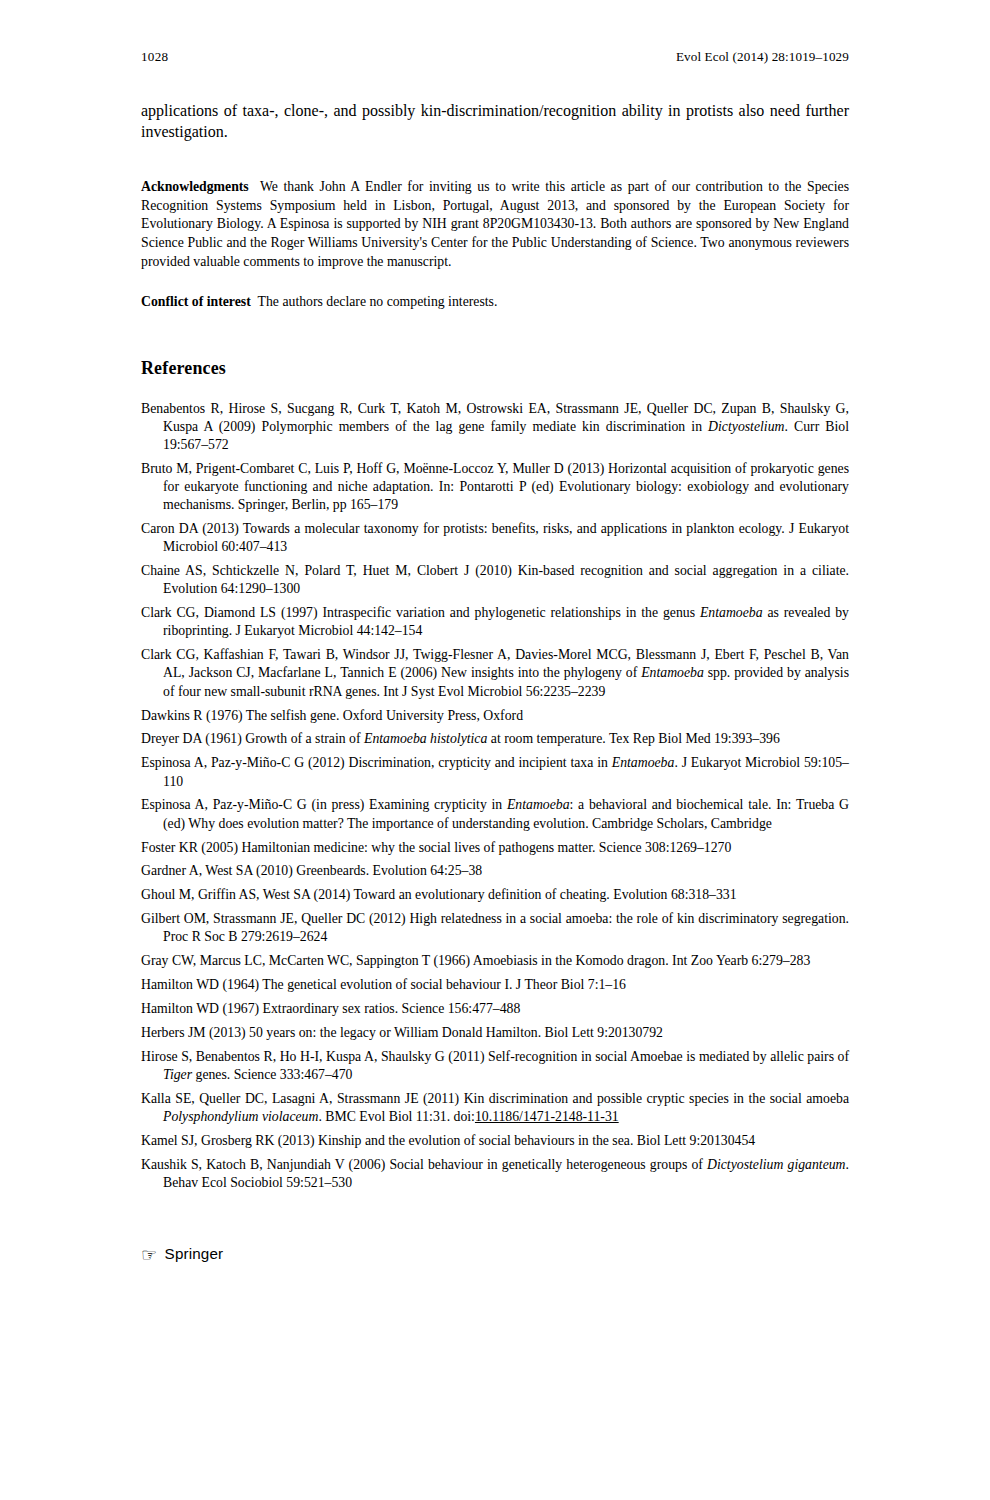1028 Evol Ecol (2014) 28:1019–1029
applications of taxa-, clone-, and possibly kin-discrimination/recognition ability in protists also need further investigation.
Acknowledgments We thank John A Endler for inviting us to write this article as part of our contribution to the Species Recognition Systems Symposium held in Lisbon, Portugal, August 2013, and sponsored by the European Society for Evolutionary Biology. A Espinosa is supported by NIH grant 8P20GM103430-13. Both authors are sponsored by New England Science Public and the Roger Williams University's Center for the Public Understanding of Science. Two anonymous reviewers provided valuable comments to improve the manuscript.
Conflict of interest The authors declare no competing interests.
References
Benabentos R, Hirose S, Sucgang R, Curk T, Katoh M, Ostrowski EA, Strassmann JE, Queller DC, Zupan B, Shaulsky G, Kuspa A (2009) Polymorphic members of the lag gene family mediate kin discrimination in Dictyostelium. Curr Biol 19:567–572
Bruto M, Prigent-Combaret C, Luis P, Hoff G, Moënne-Loccoz Y, Muller D (2013) Horizontal acquisition of prokaryotic genes for eukaryote functioning and niche adaptation. In: Pontarotti P (ed) Evolutionary biology: exobiology and evolutionary mechanisms. Springer, Berlin, pp 165–179
Caron DA (2013) Towards a molecular taxonomy for protists: benefits, risks, and applications in plankton ecology. J Eukaryot Microbiol 60:407–413
Chaine AS, Schtickzelle N, Polard T, Huet M, Clobert J (2010) Kin-based recognition and social aggregation in a ciliate. Evolution 64:1290–1300
Clark CG, Diamond LS (1997) Intraspecific variation and phylogenetic relationships in the genus Entamoeba as revealed by riboprinting. J Eukaryot Microbiol 44:142–154
Clark CG, Kaffashian F, Tawari B, Windsor JJ, Twigg-Flesner A, Davies-Morel MCG, Blessmann J, Ebert F, Peschel B, Van AL, Jackson CJ, Macfarlane L, Tannich E (2006) New insights into the phylogeny of Entamoeba spp. provided by analysis of four new small-subunit rRNA genes. Int J Syst Evol Microbiol 56:2235–2239
Dawkins R (1976) The selfish gene. Oxford University Press, Oxford
Dreyer DA (1961) Growth of a strain of Entamoeba histolytica at room temperature. Tex Rep Biol Med 19:393–396
Espinosa A, Paz-y-Miño-C G (2012) Discrimination, crypticity and incipient taxa in Entamoeba. J Eukaryot Microbiol 59:105–110
Espinosa A, Paz-y-Miño-C G (in press) Examining crypticity in Entamoeba: a behavioral and biochemical tale. In: Trueba G (ed) Why does evolution matter? The importance of understanding evolution. Cambridge Scholars, Cambridge
Foster KR (2005) Hamiltonian medicine: why the social lives of pathogens matter. Science 308:1269–1270
Gardner A, West SA (2010) Greenbeards. Evolution 64:25–38
Ghoul M, Griffin AS, West SA (2014) Toward an evolutionary definition of cheating. Evolution 68:318–331
Gilbert OM, Strassmann JE, Queller DC (2012) High relatedness in a social amoeba: the role of kin discriminatory segregation. Proc R Soc B 279:2619–2624
Gray CW, Marcus LC, McCarten WC, Sappington T (1966) Amoebiasis in the Komodo dragon. Int Zoo Yearb 6:279–283
Hamilton WD (1964) The genetical evolution of social behaviour I. J Theor Biol 7:1–16
Hamilton WD (1967) Extraordinary sex ratios. Science 156:477–488
Herbers JM (2013) 50 years on: the legacy or William Donald Hamilton. Biol Lett 9:20130792
Hirose S, Benabentos R, Ho H-I, Kuspa A, Shaulsky G (2011) Self-recognition in social Amoebae is mediated by allelic pairs of Tiger genes. Science 333:467–470
Kalla SE, Queller DC, Lasagni A, Strassmann JE (2011) Kin discrimination and possible cryptic species in the social amoeba Polysphondylium violaceum. BMC Evol Biol 11:31. doi:10.1186/1471-2148-11-31
Kamel SJ, Grosberg RK (2013) Kinship and the evolution of social behaviours in the sea. Biol Lett 9:20130454
Kaushik S, Katoch B, Nanjundiah V (2006) Social behaviour in genetically heterogeneous groups of Dictyostelium giganteum. Behav Ecol Sociobiol 59:521–530
☞ Springer